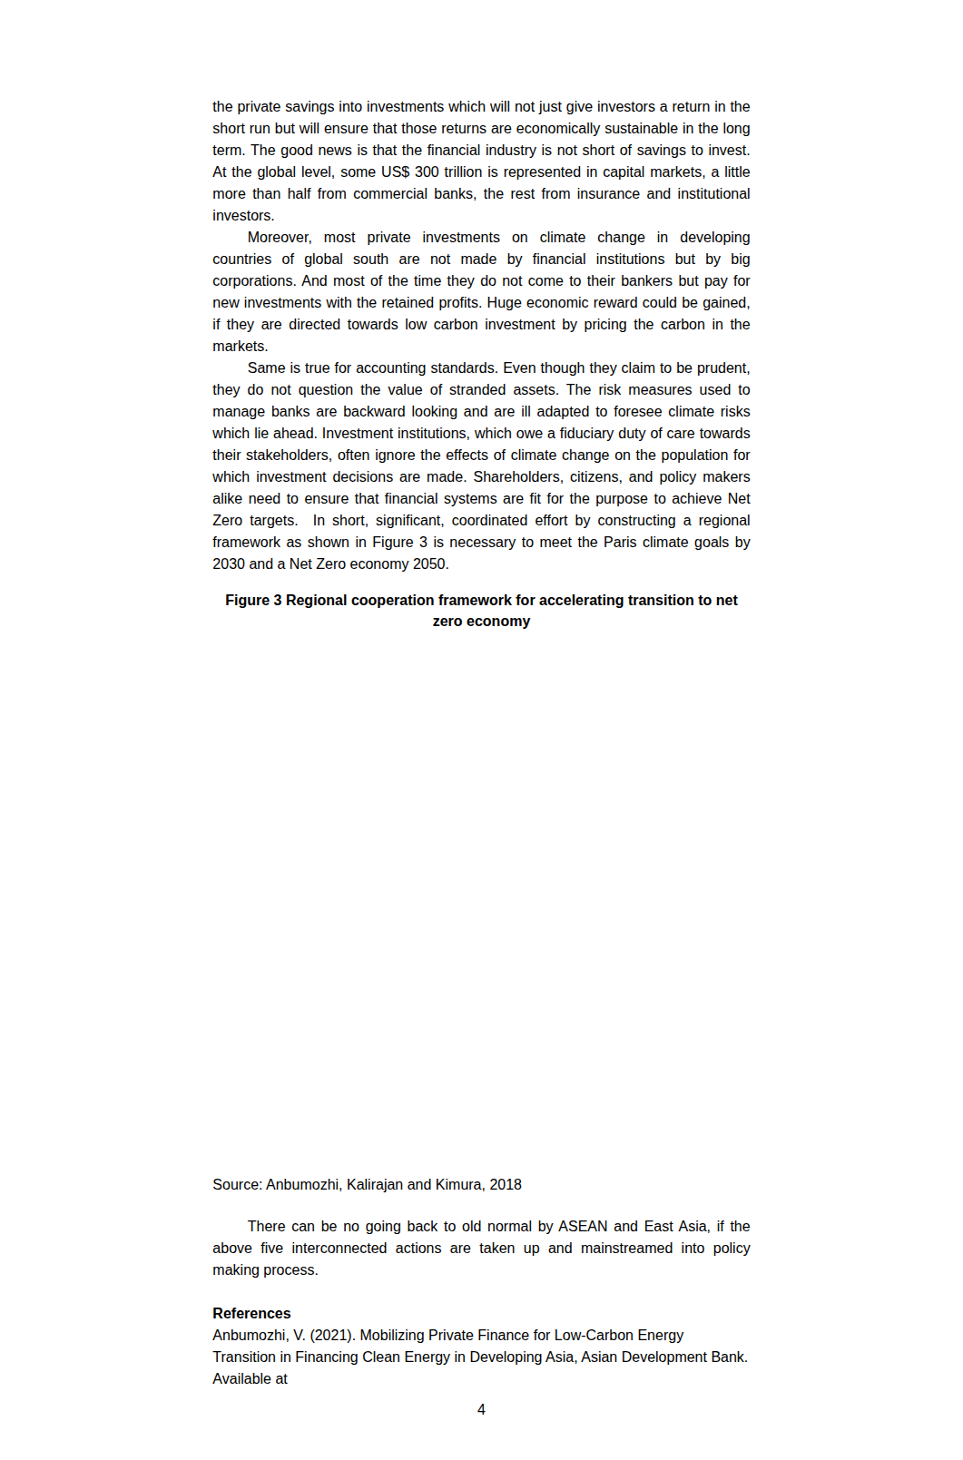the private savings into investments which will not just give investors a return in the short run but will ensure that those returns are economically sustainable in the long term. The good news is that the financial industry is not short of savings to invest. At the global level, some US$ 300 trillion is represented in capital markets, a little more than half from commercial banks, the rest from insurance and institutional investors.
Moreover, most private investments on climate change in developing countries of global south are not made by financial institutions but by big corporations. And most of the time they do not come to their bankers but pay for new investments with the retained profits. Huge economic reward could be gained, if they are directed towards low carbon investment by pricing the carbon in the markets.
Same is true for accounting standards. Even though they claim to be prudent, they do not question the value of stranded assets. The risk measures used to manage banks are backward looking and are ill adapted to foresee climate risks which lie ahead. Investment institutions, which owe a fiduciary duty of care towards their stakeholders, often ignore the effects of climate change on the population for which investment decisions are made. Shareholders, citizens, and policy makers alike need to ensure that financial systems are fit for the purpose to achieve Net Zero targets. In short, significant, coordinated effort by constructing a regional framework as shown in Figure 3 is necessary to meet the Paris climate goals by 2030 and a Net Zero economy 2050.
Figure 3 Regional cooperation framework for accelerating transition to net zero economy
Source: Anbumozhi, Kalirajan and Kimura, 2018
There can be no going back to old normal by ASEAN and East Asia, if the above five interconnected actions are taken up and mainstreamed into policy making process.
References
Anbumozhi, V. (2021). Mobilizing Private Finance for Low-Carbon Energy Transition in Financing Clean Energy in Developing Asia, Asian Development Bank. Available at
4